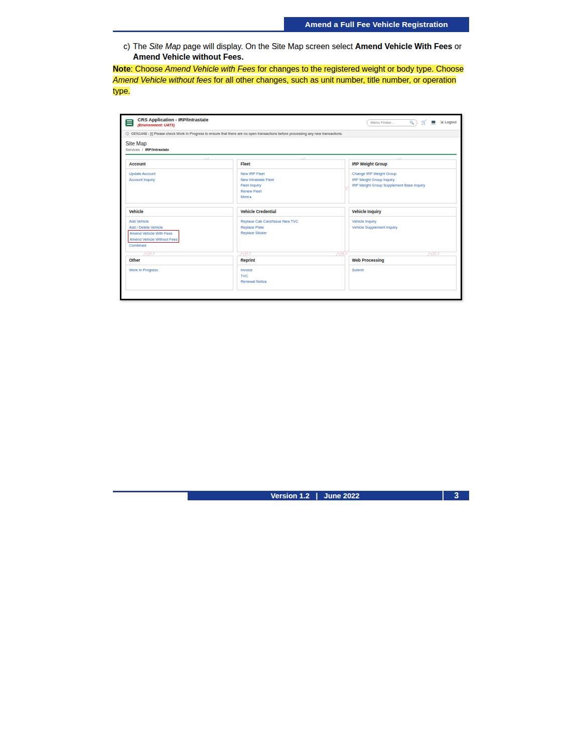Amend a Full Fee Vehicle Registration
c)
The Site Map page will display. On the Site Map screen select Amend Vehicle With Fees or Amend Vehicle without Fees.
Note: Choose Amend Vehicle with Fees for changes to the registered weight or body type. Choose Amend Vehicle without fees for all other changes, such as unit number, title number, or operation type.
CRS Application - IRP/Intrastate
(Environment: UAT3)
Menu Finder...🔍
🛒 💻 ⇲ Logout
ⓘ GEN1448 - [i] Please check Work In Progress to ensure that there are no open transactions before processing any new transactions.
Site Map
Services / IRP/Intrastate
ינאלי
ינאלי
ינאלי
ינאלי
ינאלי
ינאלי
ינאלי
ינאלי
ינאלי
ינאלי
ינאלי
ינאלי
ינאלי
ינאלי
Account
Update Account Account Inquiry
Fleet
New IRP Fleet New Intrastate Fleet Fleet Inquiry Renew Fleet More ▸
IRP Weight Group
Change IRP Weight Group IRP Weight Group Inquiry IRP Weight Group Supplement Base Inquiry
Vehicle
Add Vehicle Add / Delete Vehicle
Amend Vehicle With Fees Amend Vehicle Without Fees
Combined
Vehicle Credential
Replace Cab Card/Issue New TVC Replace Plate Replace Sticker
Vehicle Inquiry
Vehicle Inquiry Vehicle Supplement Inquiry
Other
Work In Progress
Reprint
Invoice TVC Renewal Notice
Web Processing
Submit
Version 1.2 | June 2022
3